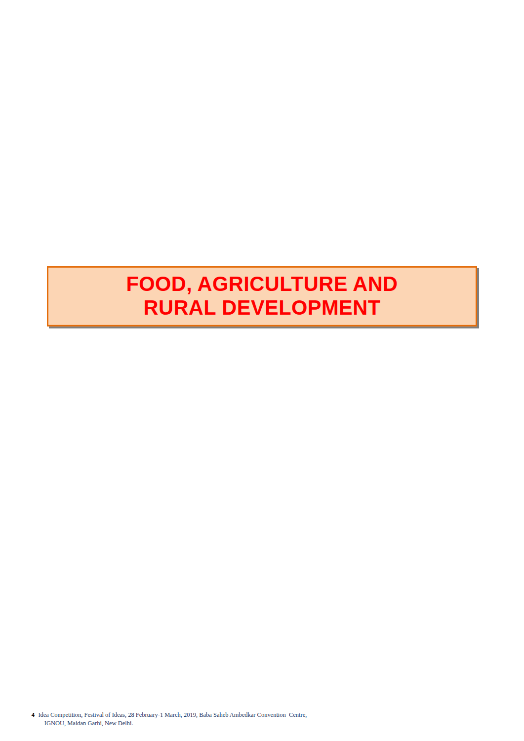FOOD, AGRICULTURE AND
RURAL DEVELOPMENT
4 Idea Competition, Festival of Ideas, 28 February-1 March, 2019, Baba Saheb Ambedkar Convention Centre, IGNOU, Maidan Garhi, New Delhi.